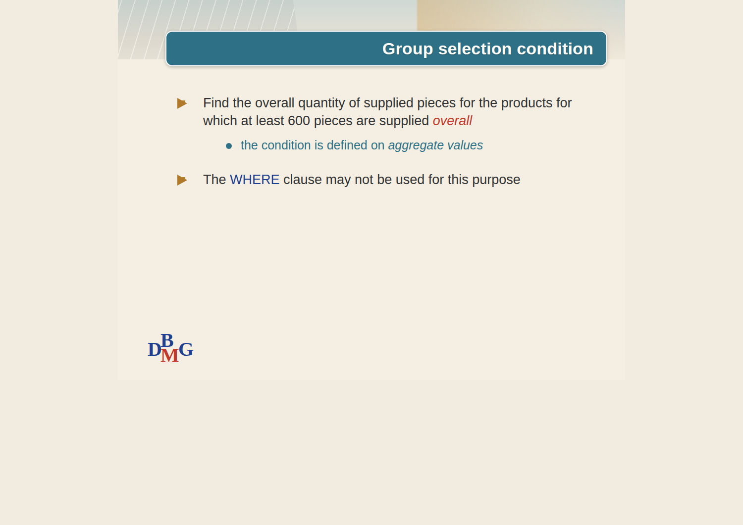Group selection condition
Find the overall quantity of supplied pieces for the products for which at least 600 pieces are supplied overall
the condition is defined on aggregate values
The WHERE clause may not be used for this purpose
D B M G